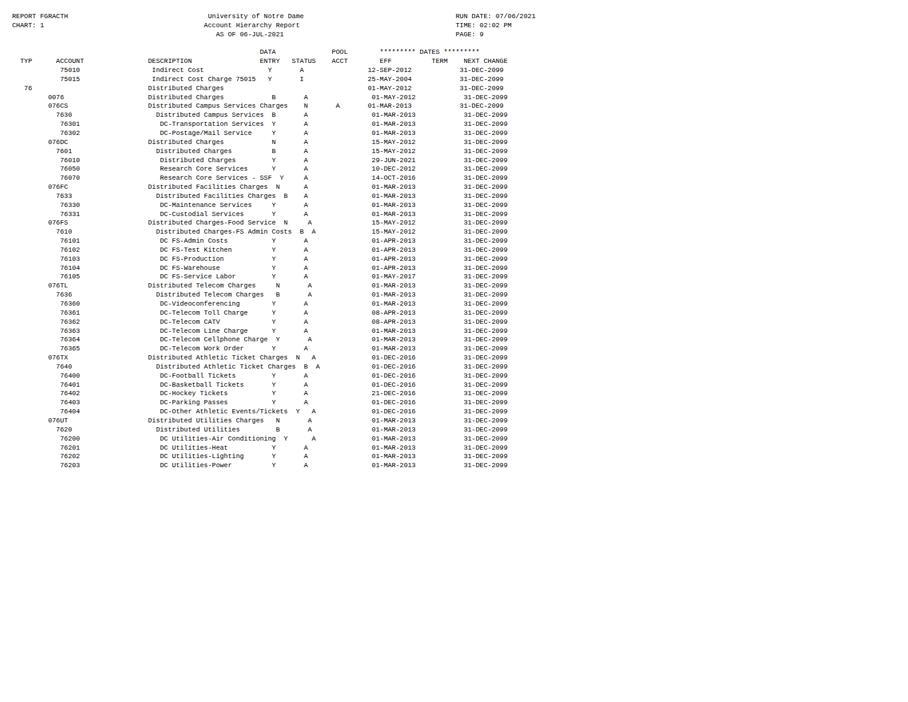REPORT FGRACTH                                   University of Notre Dame                                      RUN DATE: 07/06/2021
CHART: 1                                        Account Hierarchy Report                                       TIME: 02:02 PM
                                                   AS OF 06-JUL-2021                                           PAGE: 9

                                                              DATA              POOL        ********* DATES *********
  TYP      ACCOUNT                DESCRIPTION                 ENTRY   STATUS    ACCT        EFF          TERM    NEXT CHANGE
            75010                  Indirect Cost                Y       A                12-SEP-2012            31-DEC-2099
            75015                  Indirect Cost Charge 75015   Y       I                25-MAY-2004            31-DEC-2099
   76                             Distributed Charges                                    01-MAY-2012            31-DEC-2099
         0076                     Distributed Charges            B       A                01-MAY-2012            31-DEC-2099
         076CS                    Distributed Campus Services Charges    N       A       01-MAR-2013            31-DEC-2099
           7630                     Distributed Campus Services  B       A                01-MAR-2013            31-DEC-2099
            76301                    DC-Transportation Services  Y       A                01-MAR-2013            31-DEC-2099
            76302                    DC-Postage/Mail Service     Y       A                01-MAR-2013            31-DEC-2099
         076DC                    Distributed Charges            N       A                15-MAY-2012            31-DEC-2099
           7601                     Distributed Charges          B       A                15-MAY-2012            31-DEC-2099
            76010                    Distributed Charges         Y       A                29-JUN-2021            31-DEC-2099
            76050                    Research Core Services      Y       A                10-DEC-2012            31-DEC-2099
            76070                    Research Core Services - SSF  Y     A                14-OCT-2016            31-DEC-2099
         076FC                    Distributed Facilities Charges  N      A                01-MAR-2013            31-DEC-2099
           7633                     Distributed Facilities Charges  B    A                01-MAR-2013            31-DEC-2099
            76330                    DC-Maintenance Services     Y       A                01-MAR-2013            31-DEC-2099
            76331                    DC-Custodial Services       Y       A                01-MAR-2013            31-DEC-2099
         076FS                    Distributed Charges-Food Service  N     A               15-MAY-2012            31-DEC-2099
           7610                     Distributed Charges-FS Admin Costs  B  A              15-MAY-2012            31-DEC-2099
            76101                    DC FS-Admin Costs           Y       A                01-APR-2013            31-DEC-2099
            76102                    DC FS-Test Kitchen          Y       A                01-APR-2013            31-DEC-2099
            76103                    DC FS-Production            Y       A                01-APR-2013            31-DEC-2099
            76104                    DC FS-Warehouse             Y       A                01-APR-2013            31-DEC-2099
            76105                    DC FS-Service Labor         Y       A                01-MAY-2017            31-DEC-2099
         076TL                    Distributed Telecom Charges     N       A               01-MAR-2013            31-DEC-2099
           7636                     Distributed Telecom Charges   B       A               01-MAR-2013            31-DEC-2099
            76360                    DC-Videoconferencing        Y       A                01-MAR-2013            31-DEC-2099
            76361                    DC-Telecom Toll Charge      Y       A                08-APR-2013            31-DEC-2099
            76362                    DC-Telecom CATV             Y       A                08-APR-2013            31-DEC-2099
            76363                    DC-Telecom Line Charge      Y       A                01-MAR-2013            31-DEC-2099
            76364                    DC-Telecom Cellphone Charge  Y       A               01-MAR-2013            31-DEC-2099
            76365                    DC-Telecom Work Order       Y       A                01-MAR-2013            31-DEC-2099
         076TX                    Distributed Athletic Ticket Charges  N   A              01-DEC-2016            31-DEC-2099
           7640                     Distributed Athletic Ticket Charges  B  A             01-DEC-2016            31-DEC-2099
            76400                    DC-Football Tickets         Y       A                01-DEC-2016            31-DEC-2099
            76401                    DC-Basketball Tickets       Y       A                01-DEC-2016            31-DEC-2099
            76402                    DC-Hockey Tickets           Y       A                21-DEC-2016            31-DEC-2099
            76403                    DC-Parking Passes           Y       A                01-DEC-2016            31-DEC-2099
            76404                    DC-Other Athletic Events/Tickets  Y   A              01-DEC-2016            31-DEC-2099
         076UT                    Distributed Utilities Charges   N       A               01-MAR-2013            31-DEC-2099
           7620                     Distributed Utilities         B       A               01-MAR-2013            31-DEC-2099
            76200                    DC Utilities-Air Conditioning  Y      A              01-MAR-2013            31-DEC-2099
            76201                    DC Utilities-Heat           Y       A                01-MAR-2013            31-DEC-2099
            76202                    DC Utilities-Lighting       Y       A                01-MAR-2013            31-DEC-2099
            76203                    DC Utilities-Power          Y       A                01-MAR-2013            31-DEC-2099